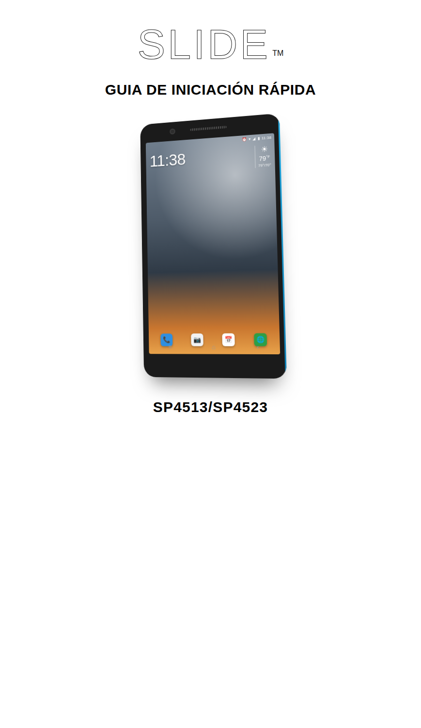SLIDE TM
Guia de Iniciación Rápida
⏰ ▾ ◢ ▮ 11:38
11:38
☀
79°F
79°/70°
📞 📷 📅 🌐
≡ ⌂ ‹
SP4513/SP4523